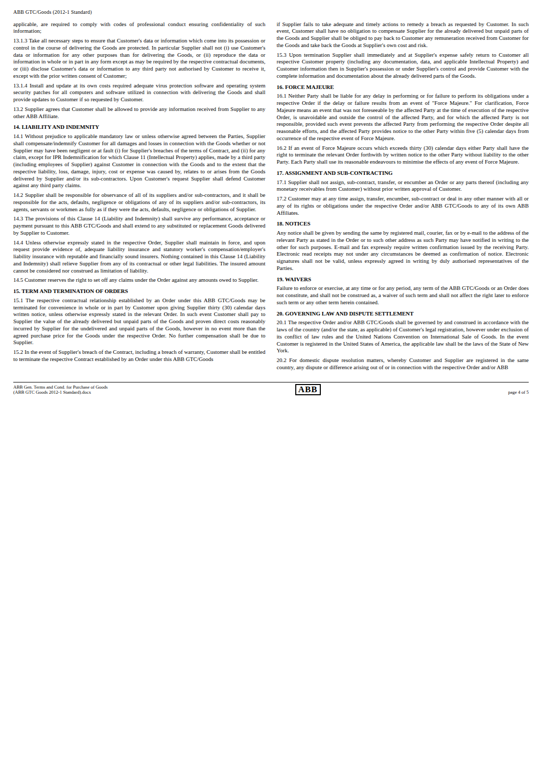ABB GTC/Goods (2012-1 Standard)
applicable, are required to comply with codes of professional conduct ensuring confidentiality of such information;
13.1.3 Take all necessary steps to ensure that Customer's data or information which come into its possession or control in the course of delivering the Goods are protected. In particular Supplier shall not (i) use Customer's data or information for any other purposes than for delivering the Goods, or (ii) reproduce the data or information in whole or in part in any form except as may be required by the respective contractual documents, or (iii) disclose Customer's data or information to any third party not authorised by Customer to receive it, except with the prior written consent of Customer;
13.1.4 Install and update at its own costs required adequate virus protection software and operating system security patches for all computers and software utilized in connection with delivering the Goods and shall provide updates to Customer if so requested by Customer.
13.2 Supplier agrees that Customer shall be allowed to provide any information received from Supplier to any other ABB Affiliate.
14. Liability and Indemnity
14.1 Without prejudice to applicable mandatory law or unless otherwise agreed between the Parties, Supplier shall compensate/indemnify Customer for all damages and losses in connection with the Goods whether or not Supplier may have been negligent or at fault (i) for Supplier's breaches of the terms of Contract, and (ii) for any claim, except for IPR Indemnification for which Clause 11 (Intellectual Property) applies, made by a third party (including employees of Supplier) against Customer in connection with the Goods and to the extent that the respective liability, loss, damage, injury, cost or expense was caused by, relates to or arises from the Goods delivered by Supplier and/or its sub-contractors. Upon Customer's request Supplier shall defend Customer against any third party claims.
14.2 Supplier shall be responsible for observance of all of its suppliers and/or sub-contractors, and it shall be responsible for the acts, defaults, negligence or obligations of any of its suppliers and/or sub-contractors, its agents, servants or workmen as fully as if they were the acts, defaults, negligence or obligations of Supplier.
14.3 The provisions of this Clause 14 (Liability and Indemnity) shall survive any performance, acceptance or payment pursuant to this ABB GTC/Goods and shall extend to any substituted or replacement Goods delivered by Supplier to Customer.
14.4 Unless otherwise expressly stated in the respective Order, Supplier shall maintain in force, and upon request provide evidence of, adequate liability insurance and statutory worker's compensation/employer's liability insurance with reputable and financially sound insurers. Nothing contained in this Clause 14 (Liability and Indemnity) shall relieve Supplier from any of its contractual or other legal liabilities. The insured amount cannot be considered nor construed as limitation of liability.
14.5 Customer reserves the right to set off any claims under the Order against any amounts owed to Supplier.
15. Term and Termination of Orders
15.1 The respective contractual relationship established by an Order under this ABB GTC/Goods may be terminated for convenience in whole or in part by Customer upon giving Supplier thirty (30) calendar days written notice, unless otherwise expressly stated in the relevant Order. In such event Customer shall pay to Supplier the value of the already delivered but unpaid parts of the Goods and proven direct costs reasonably incurred by Supplier for the undelivered and unpaid parts of the Goods, however in no event more than the agreed purchase price for the Goods under the respective Order. No further compensation shall be due to Supplier.
15.2 In the event of Supplier's breach of the Contract, including a breach of warranty, Customer shall be entitled to terminate the respective Contract established by an Order under this ABB GTC/Goods
if Supplier fails to take adequate and timely actions to remedy a breach as requested by Customer. In such event, Customer shall have no obligation to compensate Supplier for the already delivered but unpaid parts of the Goods and Supplier shall be obliged to pay back to Customer any remuneration received from Customer for the Goods and take back the Goods at Supplier's own cost and risk.
15.3 Upon termination Supplier shall immediately and at Supplier's expense safely return to Customer all respective Customer property (including any documentation, data, and applicable Intellectual Property) and Customer information then in Supplier's possession or under Supplier's control and provide Customer with the complete information and documentation about the already delivered parts of the Goods.
16. Force Majeure
16.1 Neither Party shall be liable for any delay in performing or for failure to perform its obligations under a respective Order if the delay or failure results from an event of "Force Majeure." For clarification, Force Majeure means an event that was not foreseeable by the affected Party at the time of execution of the respective Order, is unavoidable and outside the control of the affected Party, and for which the affected Party is not responsible, provided such event prevents the affected Party from performing the respective Order despite all reasonable efforts, and the affected Party provides notice to the other Party within five (5) calendar days from occurrence of the respective event of Force Majeure.
16.2 If an event of Force Majeure occurs which exceeds thirty (30) calendar days either Party shall have the right to terminate the relevant Order forthwith by written notice to the other Party without liability to the other Party. Each Party shall use its reasonable endeavours to minimise the effects of any event of Force Majeure.
17. Assignment and Sub-Contracting
17.1 Supplier shall not assign, sub-contract, transfer, or encumber an Order or any parts thereof (including any monetary receivables from Customer) without prior written approval of Customer.
17.2 Customer may at any time assign, transfer, encumber, sub-contract or deal in any other manner with all or any of its rights or obligations under the respective Order and/or ABB GTC/Goods to any of its own ABB Affiliates.
18. Notices
Any notice shall be given by sending the same by registered mail, courier, fax or by e-mail to the address of the relevant Party as stated in the Order or to such other address as such Party may have notified in writing to the other for such purposes. E-mail and fax expressly require written confirmation issued by the receiving Party. Electronic read receipts may not under any circumstances be deemed as confirmation of notice. Electronic signatures shall not be valid, unless expressly agreed in writing by duly authorised representatives of the Parties.
19. Waivers
Failure to enforce or exercise, at any time or for any period, any term of the ABB GTC/Goods or an Order does not constitute, and shall not be construed as, a waiver of such term and shall not affect the right later to enforce such term or any other term herein contained.
20. Governing Law and Dispute Settlement
20.1 The respective Order and/or ABB GTC/Goods shall be governed by and construed in accordance with the laws of the country (and/or the state, as applicable) of Customer's legal registration, however under exclusion of its conflict of law rules and the United Nations Convention on International Sale of Goods. In the event Customer is registered in the United States of America, the applicable law shall be the laws of the State of New York.
20.2 For domestic dispute resolution matters, whereby Customer and Supplier are registered in the same country, any dispute or difference arising out of or in connection with the respective Order and/or ABB
ABB Gen. Terms and Cond. for Purchase of Goods
(ABB GTC Goods 2012-1 Standard).docx
ABB
page 4 of 5